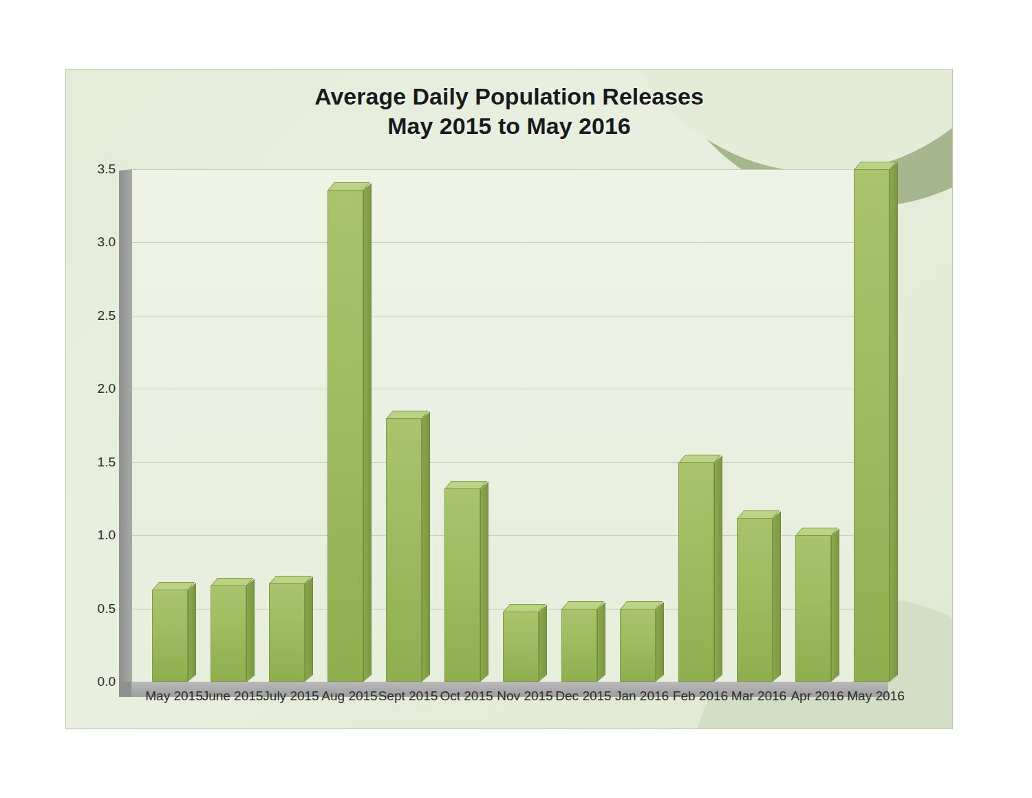Average Daily Population Releases May 2015 to May 2016
3.5 3.0 2.5 2.0 1.5 1.0 0.5 0.0
May 2015 June 2015 July 2015 Aug 2015 Sept 2015 Oct 2015 Nov 2015 Dec 2015 Jan 2016 Feb 2016 Mar 2016 Apr 2016 May 2016